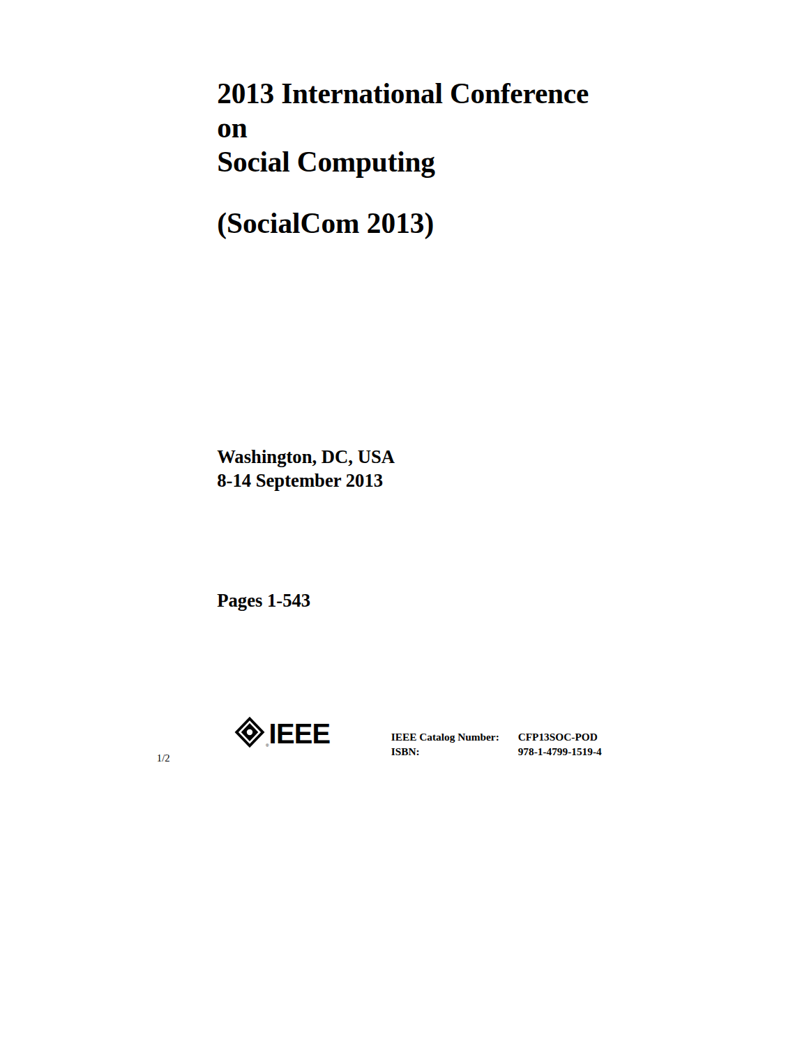2013 International Conference on
Social Computing
(SocialCom 2013)
Washington, DC, USA
8-14 September 2013
Pages 1-543
IEEE ®
| IEEE Catalog Number: | CFP13SOC-POD |
| ISBN: | 978-1-4799-1519-4 |
1/2